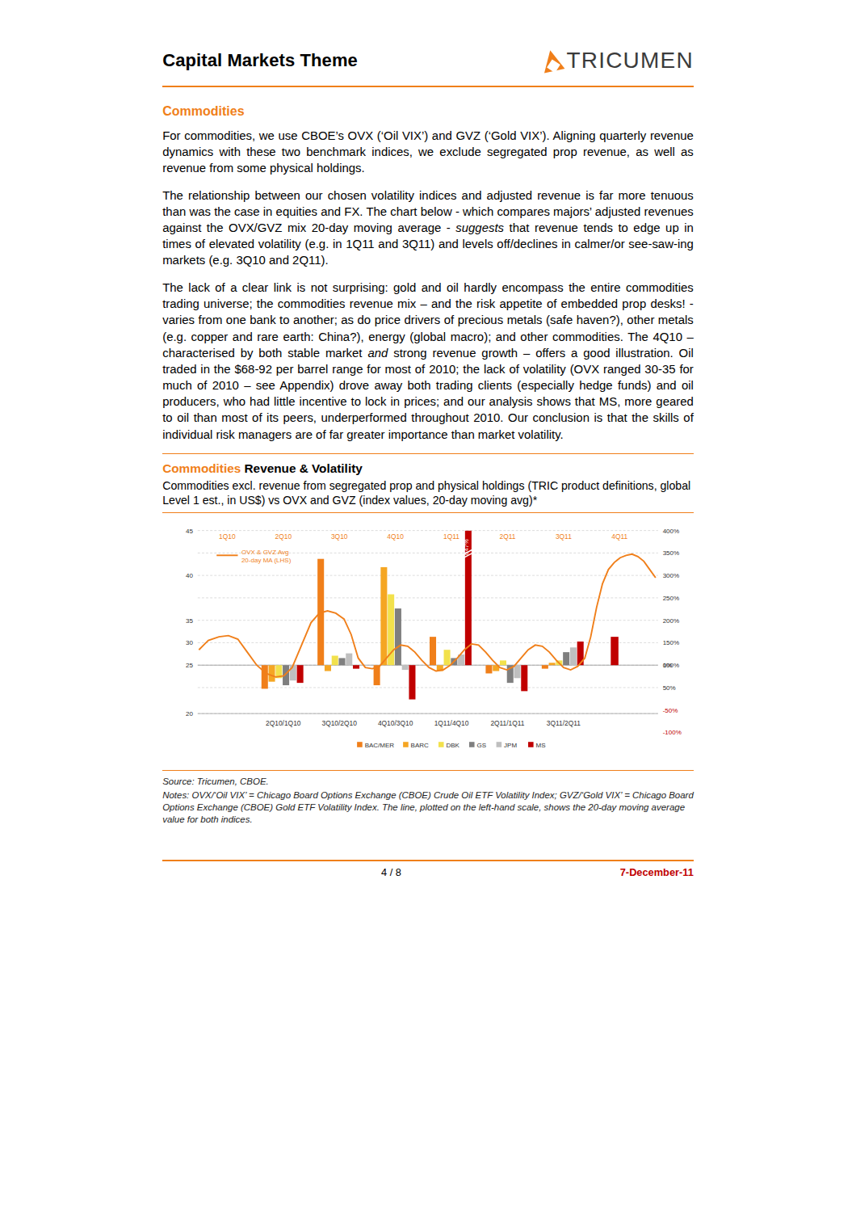Capital Markets Theme
TRICUMEN
Commodities
For commodities, we use CBOE’s OVX (‘Oil VIX’) and GVZ (‘Gold VIX’). Aligning quarterly revenue dynamics with these two benchmark indices, we exclude segregated prop revenue, as well as revenue from some physical holdings.
The relationship between our chosen volatility indices and adjusted revenue is far more tenuous than was the case in equities and FX. The chart below - which compares majors’ adjusted revenues against the OVX/GVZ mix 20-day moving average - suggests that revenue tends to edge up in times of elevated volatility (e.g. in 1Q11 and 3Q11) and levels off/declines in calmer/or see-saw-ing markets (e.g. 3Q10 and 2Q11).
The lack of a clear link is not surprising: gold and oil hardly encompass the entire commodities trading universe; the commodities revenue mix – and the risk appetite of embedded prop desks! - varies from one bank to another; as do price drivers of precious metals (safe haven?), other metals (e.g. copper and rare earth: China?), energy (global macro); and other commodities. The 4Q10 – characterised by both stable market and strong revenue growth – offers a good illustration. Oil traded in the $68-92 per barrel range for most of 2010; the lack of volatility (OVX ranged 30-35 for much of 2010 – see Appendix) drove away both trading clients (especially hedge funds) and oil producers, who had little incentive to lock in prices; and our analysis shows that MS, more geared to oil than most of its peers, underperformed throughout 2010. Our conclusion is that the skills of individual risk managers are of far greater importance than market volatility.
Commodities Revenue & Volatility
Commodities excl. revenue from segregated prop and physical holdings (TRIC product definitions, global Level 1 est., in US$) vs OVX and GVZ (index values, 20-day moving avg)*
45 40 35 30 25 20 400% 350% 300% 250% 200% 150% 100% 50% . x y z q 0% 0% 50% -50% -100% 1Q10 2Q10 3Q10 4Q10 1Q11 2Q11 3Q11 4Q11 OVX & GVZ Avg 20-day MA (LHS) 647% 2Q10/1Q10 3Q10/2Q10 4Q10/3Q10 1Q11/4Q10 2Q11/1Q11 3Q11/2Q11 BAC/MER BARC DBK GS JPM MS
Source: Tricumen, CBOE.
Notes: OVX/‘Oil VIX’ = Chicago Board Options Exchange (CBOE) Crude Oil ETF Volatility Index; GVZ/‘Gold VIX’ = Chicago Board Options Exchange (CBOE) Gold ETF Volatility Index. The line, plotted on the left-hand scale, shows the 20-day moving average value for both indices.
4 / 8 7-December-11